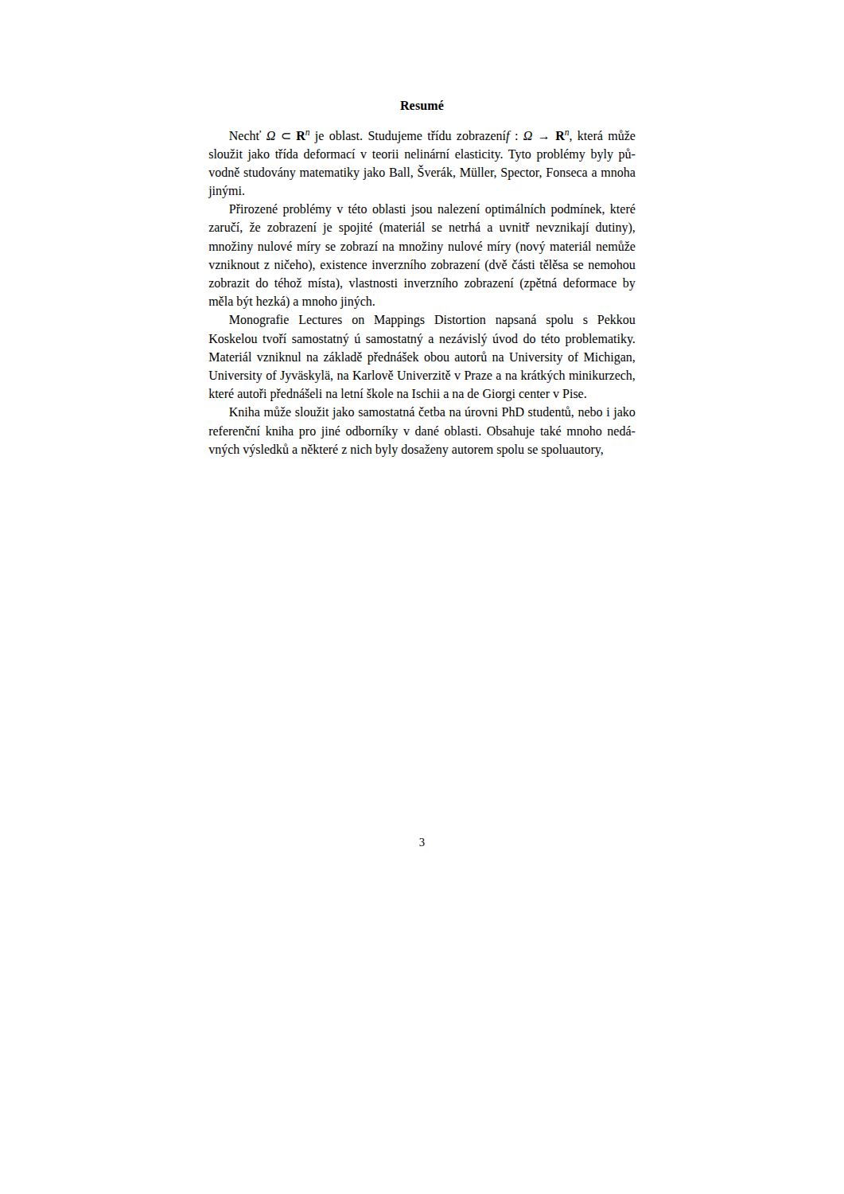Resumé
Nechť Ω ⊂ Rn je oblast. Studujeme třídu zobrazeníf : Ω → Rn, která může sloužit jako třída deformací v teorii nelinární elasticity. Tyto problémy byly původně studovány matematiky jako Ball, Šverák, Müller, Spector, Fonseca a mnoha jinými.
Přirozené problémy v této oblasti jsou nalezení optimálních podmínek, které zaručí, že zobrazení je spojité (materiál se netrhá a uvnitř nevznikají dutiny), množiny nulové míry se zobrazí na množiny nulové míry (nový materiál nemůže vzniknout z ničeho), existence inverzního zobrazení (dvě části tělěsa se nemohou zobrazit do téhož místa), vlastnosti inverzního zobrazení (zpětná deformace by měla být hezká) a mnoho jiných.
Monografie Lectures on Mappings Distortion napsaná spolu s Pekkou Koskelou tvoří samostatný ú samostatný a nezávislý úvod do této problematiky. Materiál vzniknul na základě přednášek obou autorů na University of Michigan, University of Jyväskylä, na Karlově Univerzitě v Praze a na krátkých minikurzech, které autoři přednášeli na letní škole na Ischii a na de Giorgi center v Pise.
Kniha může sloužit jako samostatná četba na úrovni PhD studentů, nebo i jako referenční kniha pro jiné odborníky v dané oblasti. Obsahuje také mnoho nedávných výsledků a některé z nich byly dosaženy autorem spolu se spoluautory,
3